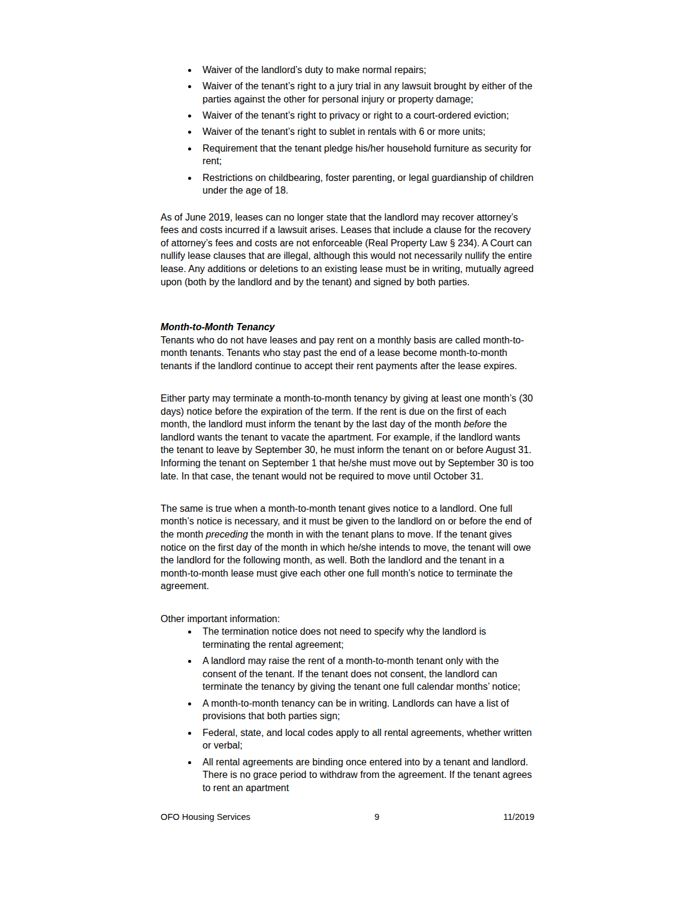Waiver of the landlord’s duty to make normal repairs;
Waiver of the tenant’s right to a jury trial in any lawsuit brought by either of the parties against the other for personal injury or property damage;
Waiver of the tenant’s right to privacy or right to a court-ordered eviction;
Waiver of the tenant’s right to sublet in rentals with 6 or more units;
Requirement that the tenant pledge his/her household furniture as security for rent;
Restrictions on childbearing, foster parenting, or legal guardianship of children under the age of 18.
As of June 2019, leases can no longer state that the landlord may recover attorney’s fees and costs incurred if a lawsuit arises. Leases that include a clause for the recovery of attorney’s fees and costs are not enforceable (Real Property Law § 234). A Court can nullify lease clauses that are illegal, although this would not necessarily nullify the entire lease. Any additions or deletions to an existing lease must be in writing, mutually agreed upon (both by the landlord and by the tenant) and signed by both parties.
Month-to-Month Tenancy
Tenants who do not have leases and pay rent on a monthly basis are called month-to-month tenants. Tenants who stay past the end of a lease become month-to-month tenants if the landlord continue to accept their rent payments after the lease expires.
Either party may terminate a month-to-month tenancy by giving at least one month’s (30 days) notice before the expiration of the term. If the rent is due on the first of each month, the landlord must inform the tenant by the last day of the month before the landlord wants the tenant to vacate the apartment. For example, if the landlord wants the tenant to leave by September 30, he must inform the tenant on or before August 31. Informing the tenant on September 1 that he/she must move out by September 30 is too late. In that case, the tenant would not be required to move until October 31.
The same is true when a month-to-month tenant gives notice to a landlord. One full month’s notice is necessary, and it must be given to the landlord on or before the end of the month preceding the month in with the tenant plans to move. If the tenant gives notice on the first day of the month in which he/she intends to move, the tenant will owe the landlord for the following month, as well. Both the landlord and the tenant in a month-to-month lease must give each other one full month’s notice to terminate the agreement.
Other important information:
The termination notice does not need to specify why the landlord is terminating the rental agreement;
A landlord may raise the rent of a month-to-month tenant only with the consent of the tenant. If the tenant does not consent, the landlord can terminate the tenancy by giving the tenant one full calendar months’ notice;
A month-to-month tenancy can be in writing. Landlords can have a list of provisions that both parties sign;
Federal, state, and local codes apply to all rental agreements, whether written or verbal;
All rental agreements are binding once entered into by a tenant and landlord. There is no grace period to withdraw from the agreement. If the tenant agrees to rent an apartment
OFO Housing Services 9 11/2019